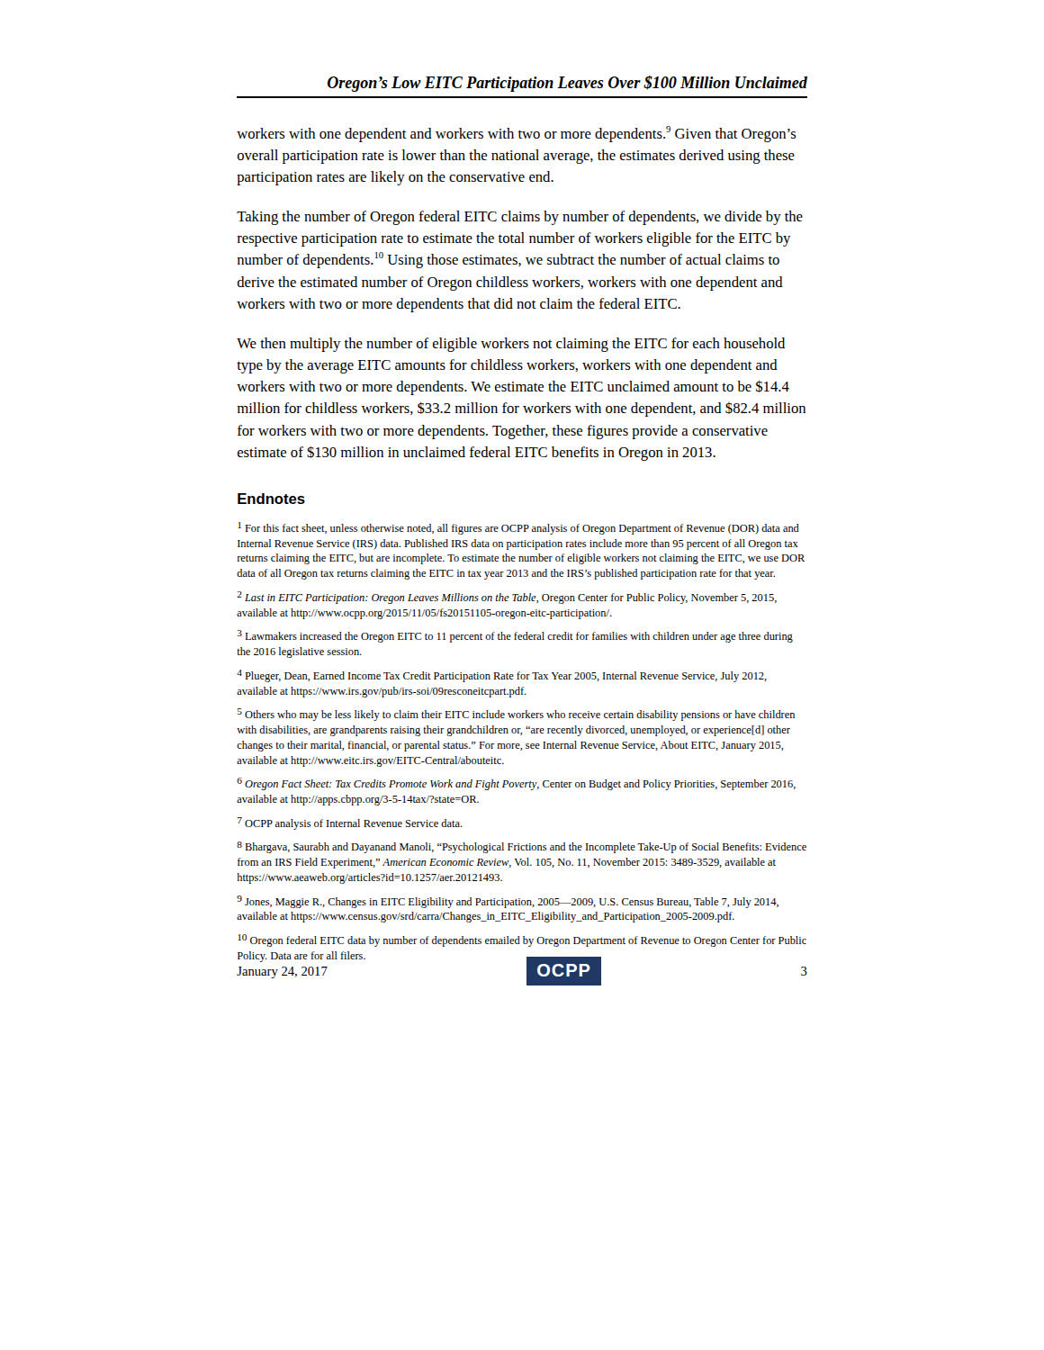Oregon’s Low EITC Participation Leaves Over $100 Million Unclaimed
workers with one dependent and workers with two or more dependents.9 Given that Oregon’s overall participation rate is lower than the national average, the estimates derived using these participation rates are likely on the conservative end.
Taking the number of Oregon federal EITC claims by number of dependents, we divide by the respective participation rate to estimate the total number of workers eligible for the EITC by number of dependents.10 Using those estimates, we subtract the number of actual claims to derive the estimated number of Oregon childless workers, workers with one dependent and workers with two or more dependents that did not claim the federal EITC.
We then multiply the number of eligible workers not claiming the EITC for each household type by the average EITC amounts for childless workers, workers with one dependent and workers with two or more dependents. We estimate the EITC unclaimed amount to be $14.4 million for childless workers, $33.2 million for workers with one dependent, and $82.4 million for workers with two or more dependents. Together, these figures provide a conservative estimate of $130 million in unclaimed federal EITC benefits in Oregon in 2013.
Endnotes
1 For this fact sheet, unless otherwise noted, all figures are OCPP analysis of Oregon Department of Revenue (DOR) data and Internal Revenue Service (IRS) data. Published IRS data on participation rates include more than 95 percent of all Oregon tax returns claiming the EITC, but are incomplete. To estimate the number of eligible workers not claiming the EITC, we use DOR data of all Oregon tax returns claiming the EITC in tax year 2013 and the IRS’s published participation rate for that year.
2 Last in EITC Participation: Oregon Leaves Millions on the Table, Oregon Center for Public Policy, November 5, 2015, available at http://www.ocpp.org/2015/11/05/fs20151105-oregon-eitc-participation/.
3 Lawmakers increased the Oregon EITC to 11 percent of the federal credit for families with children under age three during the 2016 legislative session.
4 Plueger, Dean, Earned Income Tax Credit Participation Rate for Tax Year 2005, Internal Revenue Service, July 2012, available at https://www.irs.gov/pub/irs-soi/09resconeitcpart.pdf.
5 Others who may be less likely to claim their EITC include workers who receive certain disability pensions or have children with disabilities, are grandparents raising their grandchildren or, “are recently divorced, unemployed, or experience[d] other changes to their marital, financial, or parental status.” For more, see Internal Revenue Service, About EITC, January 2015, available at http://www.eitc.irs.gov/EITC-Central/abouteitc.
6 Oregon Fact Sheet: Tax Credits Promote Work and Fight Poverty, Center on Budget and Policy Priorities, September 2016, available at http://apps.cbpp.org/3-5-14tax/?state=OR.
7 OCPP analysis of Internal Revenue Service data.
8 Bhargava, Saurabh and Dayanand Manoli, “Psychological Frictions and the Incomplete Take-Up of Social Benefits: Evidence from an IRS Field Experiment,” American Economic Review, Vol. 105, No. 11, November 2015: 3489-3529, available at https://www.aeaweb.org/articles?id=10.1257/aer.20121493.
9 Jones, Maggie R., Changes in EITC Eligibility and Participation, 2005—2009, U.S. Census Bureau, Table 7, July 2014, available at https://www.census.gov/srd/carra/Changes_in_EITC_Eligibility_and_Participation_2005-2009.pdf.
10 Oregon federal EITC data by number of dependents emailed by Oregon Department of Revenue to Oregon Center for Public Policy. Data are for all filers.
January 24, 2017
OCPP
3